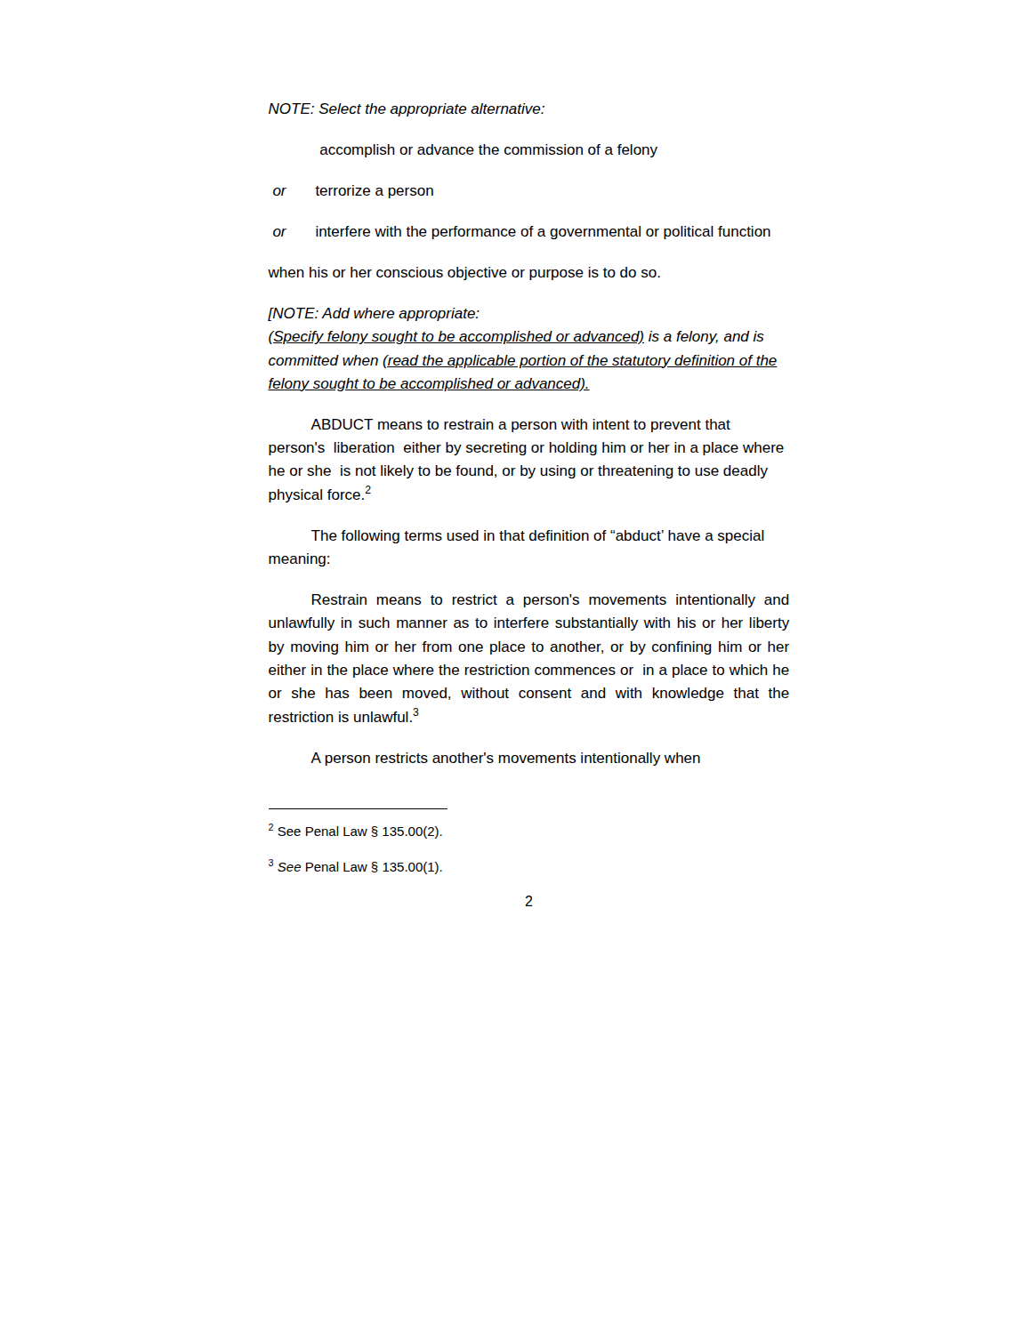NOTE: Select the appropriate alternative:
accomplish or advance the commission of a felony
or
terrorize a person
or
interfere with the performance of a governmental or political function
when his or her conscious objective or purpose is to do so.
[NOTE: Add where appropriate:
(Specify felony sought to be accomplished or advanced) is a felony, and is committed when (read the applicable portion of the statutory definition of the felony sought to be accomplished or advanced).
ABDUCT means to restrain a person with intent to prevent that person's liberation either by secreting or holding him or her in a place where he or she is not likely to be found, or by using or threatening to use deadly physical force.2
The following terms used in that definition of “abduct’ have a special meaning:
Restrain means to restrict a person's movements intentionally and unlawfully in such manner as to interfere substantially with his or her liberty by moving him or her from one place to another, or by confining him or her either in the place where the restriction commences or in a place to which he or she has been moved, without consent and with knowledge that the restriction is unlawful.3
A person restricts another's movements intentionally when
2 See Penal Law § 135.00(2).
3 See Penal Law § 135.00(1).
2